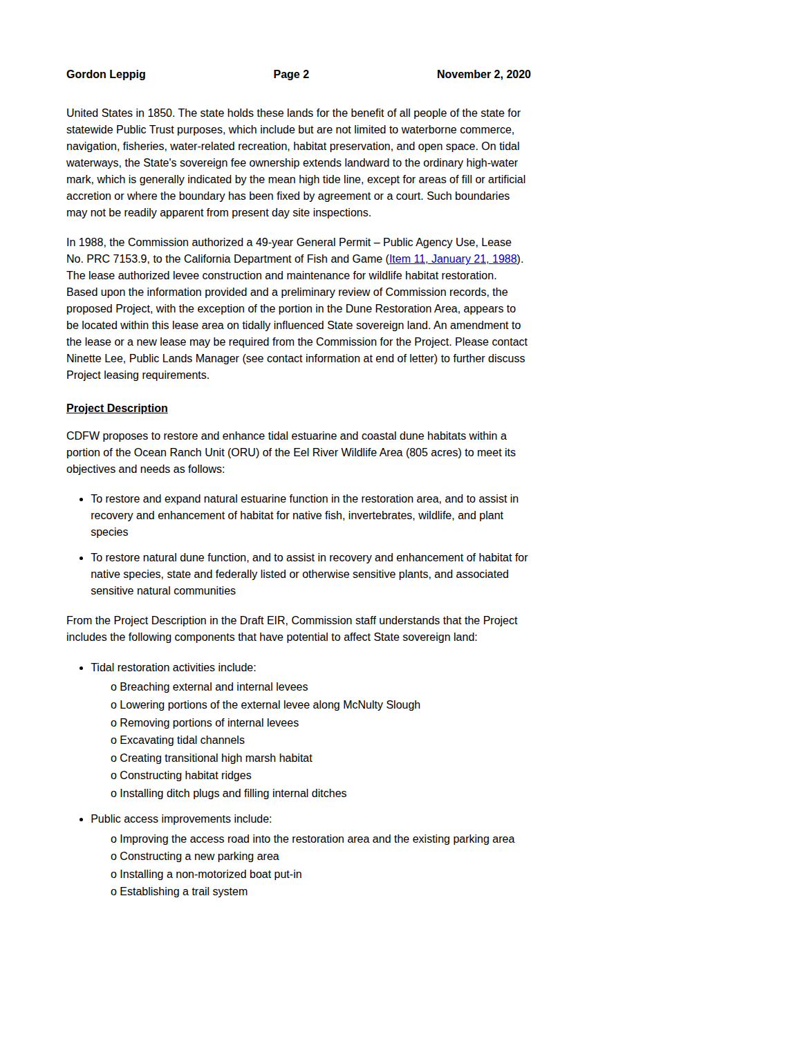Gordon Leppig Page 2 November 2, 2020
United States in 1850. The state holds these lands for the benefit of all people of the state for statewide Public Trust purposes, which include but are not limited to waterborne commerce, navigation, fisheries, water-related recreation, habitat preservation, and open space. On tidal waterways, the State's sovereign fee ownership extends landward to the ordinary high-water mark, which is generally indicated by the mean high tide line, except for areas of fill or artificial accretion or where the boundary has been fixed by agreement or a court. Such boundaries may not be readily apparent from present day site inspections.
In 1988, the Commission authorized a 49-year General Permit – Public Agency Use, Lease No. PRC 7153.9, to the California Department of Fish and Game (Item 11, January 21, 1988). The lease authorized levee construction and maintenance for wildlife habitat restoration. Based upon the information provided and a preliminary review of Commission records, the proposed Project, with the exception of the portion in the Dune Restoration Area, appears to be located within this lease area on tidally influenced State sovereign land. An amendment to the lease or a new lease may be required from the Commission for the Project. Please contact Ninette Lee, Public Lands Manager (see contact information at end of letter) to further discuss Project leasing requirements.
Project Description
CDFW proposes to restore and enhance tidal estuarine and coastal dune habitats within a portion of the Ocean Ranch Unit (ORU) of the Eel River Wildlife Area (805 acres) to meet its objectives and needs as follows:
To restore and expand natural estuarine function in the restoration area, and to assist in recovery and enhancement of habitat for native fish, invertebrates, wildlife, and plant species
To restore natural dune function, and to assist in recovery and enhancement of habitat for native species, state and federally listed or otherwise sensitive plants, and associated sensitive natural communities
From the Project Description in the Draft EIR, Commission staff understands that the Project includes the following components that have potential to affect State sovereign land:
Tidal restoration activities include:
Breaching external and internal levees
Lowering portions of the external levee along McNulty Slough
Removing portions of internal levees
Excavating tidal channels
Creating transitional high marsh habitat
Constructing habitat ridges
Installing ditch plugs and filling internal ditches
Public access improvements include:
Improving the access road into the restoration area and the existing parking area
Constructing a new parking area
Installing a non-motorized boat put-in
Establishing a trail system